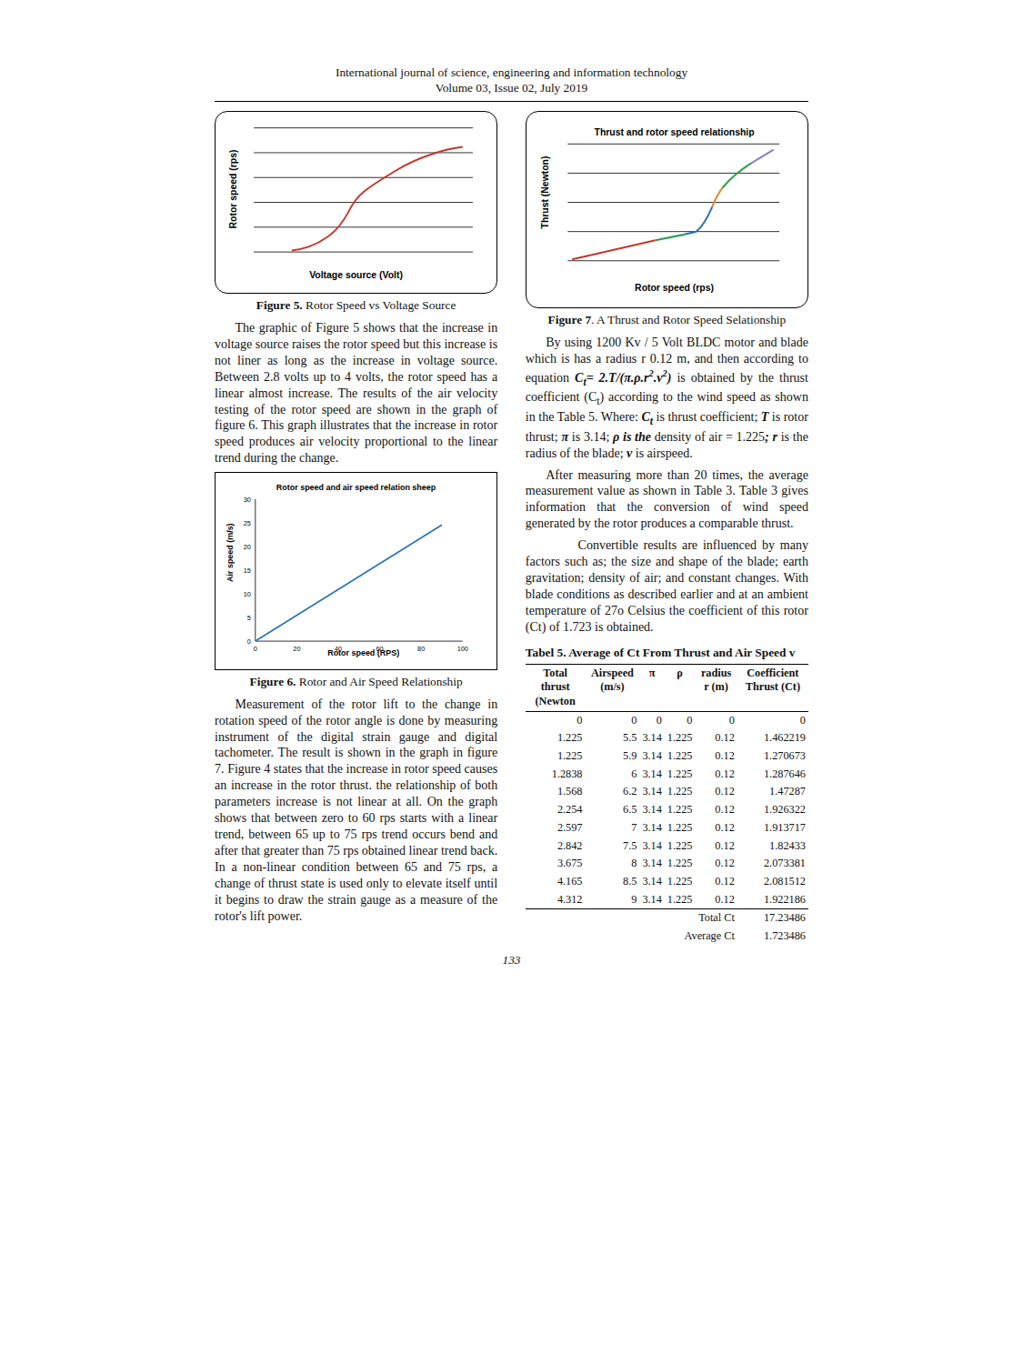International journal of science, engineering and information technology
Volume 03, Issue 02, July 2019
Rotor speed (rps) Voltage source (Volt)
Figure 5. Rotor Speed vs Voltage Source
The graphic of Figure 5 shows that the increase in voltage source raises the rotor speed but this increase is not liner as long as the increase in voltage source. Between 2.8 volts up to 4 volts, the rotor speed has a linear almost increase. The results of the air velocity testing of the rotor speed are shown in the graph of figure 6. This graph illustrates that the increase in rotor speed produces air velocity proportional to the linear trend during the change.
Rotor speed and air speed relation sheep Air speed (m/s) 30 25 20 15 10 5 0 0 20 40 60 80 100 Rotor speed (RPS)
Figure 6. Rotor and Air Speed Relationship
Measurement of the rotor lift to the change in rotation speed of the rotor angle is done by measuring instrument of the digital strain gauge and digital tachometer. The result is shown in the graph in figure 7. Figure 4 states that the increase in rotor speed causes an increase in the rotor thrust. the relationship of both parameters increase is not linear at all. On the graph shows that between zero to 60 rps starts with a linear trend, between 65 up to 75 rps trend occurs bend and after that greater than 75 rps obtained linear trend back. In a non-linear condition between 65 and 75 rps, a change of thrust state is used only to elevate itself until it begins to draw the strain gauge as a measure of the rotor's lift power.
Thrust and rotor speed relationship Thrust (Newton) Rotor speed (rps)
Figure 7. A Thrust and Rotor Speed Selationship
By using 1200 Kv / 5 Volt BLDC motor and blade which is has a radius r 0.12 m, and then according to equation Ct= 2.T/(π.ρ.r2.v2) is obtained by the thrust coefficient (Ct) according to the wind speed as shown in the Table 5. Where: Ct is thrust coefficient; T is rotor thrust; π is 3.14; ρ is the density of air = 1.225; r is the radius of the blade; v is airspeed.
After measuring more than 20 times, the average measurement value as shown in Table 3. Table 3 gives information that the conversion of wind speed generated by the rotor produces a comparable thrust.
Convertible results are influenced by many factors such as; the size and shape of the blade; earth gravitation; density of air; and constant changes. With blade conditions as described earlier and at an ambient temperature of 27o Celsius the coefficient of this rotor (Ct) of 1.723 is obtained.
Tabel 5. Average of Ct From Thrust and Air Speed v
| Total thrust (Newton | Airspeed (m/s) | π | ρ | radius r (m) | Coefficient Thrust (Ct) |
| --- | --- | --- | --- | --- | --- |
| 0 | 0 | 0 | 0 | 0 | 0 |
| 1.225 | 5.5 | 3.14 | 1.225 | 0.12 | 1.462219 |
| 1.225 | 5.9 | 3.14 | 1.225 | 0.12 | 1.270673 |
| 1.2838 | 6 | 3.14 | 1.225 | 0.12 | 1.287646 |
| 1.568 | 6.2 | 3.14 | 1.225 | 0.12 | 1.47287 |
| 2.254 | 6.5 | 3.14 | 1.225 | 0.12 | 1.926322 |
| 2.597 | 7 | 3.14 | 1.225 | 0.12 | 1.913717 |
| 2.842 | 7.5 | 3.14 | 1.225 | 0.12 | 1.82433 |
| 3.675 | 8 | 3.14 | 1.225 | 0.12 | 2.073381 |
| 4.165 | 8.5 | 3.14 | 1.225 | 0.12 | 2.081512 |
| 4.312 | 9 | 3.14 | 1.225 | 0.12 | 1.922186 |
| Total Ct | 17.23486 |
| Average Ct | 1.723486 |
133